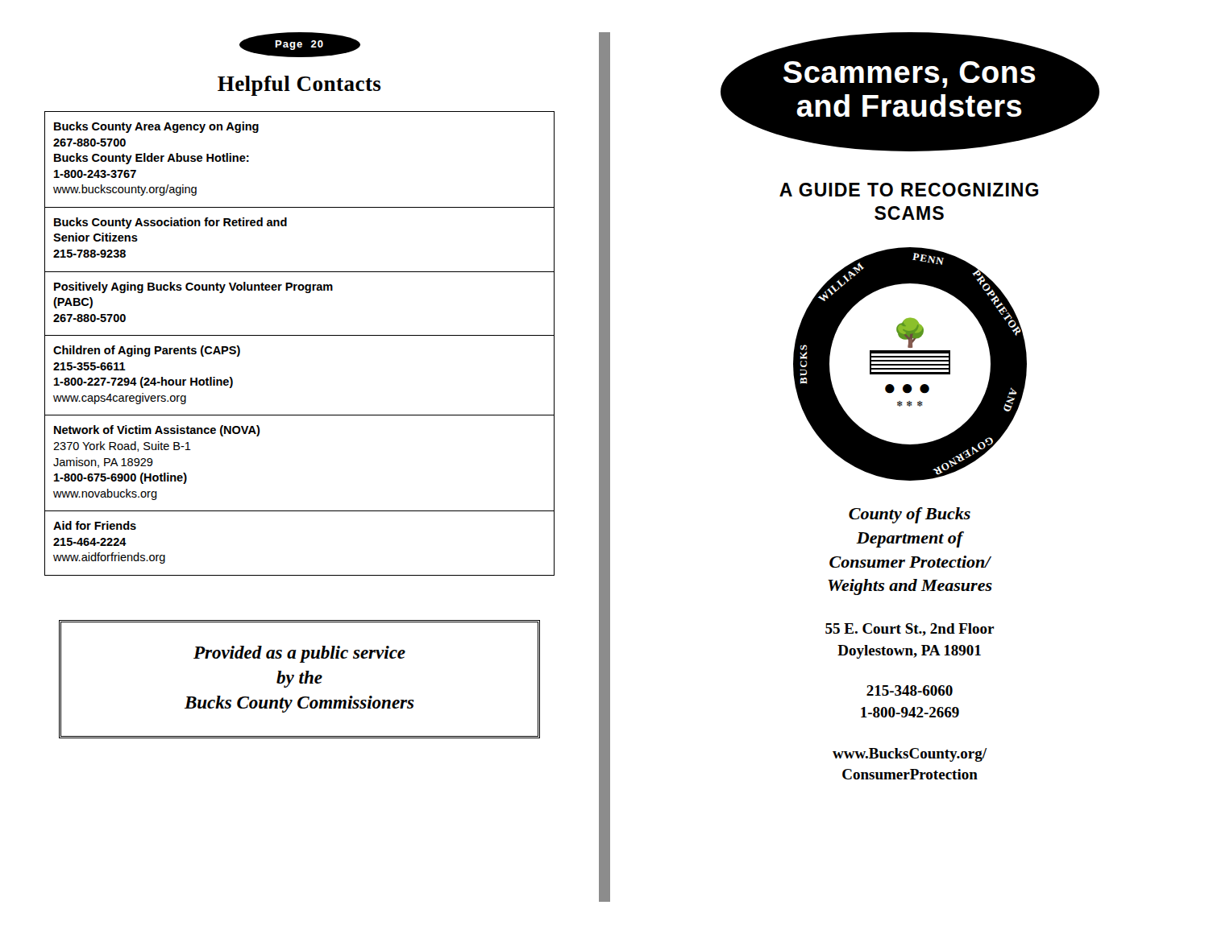Page 20
Helpful Contacts
| Bucks County Area Agency on Aging 267-880-5700 Bucks County Elder Abuse Hotline: 1-800-243-3767 www.buckscounty.org/aging |
| Bucks County Association for Retired and Senior Citizens 215-788-9238 |
| Positively Aging Bucks County Volunteer Program (PABC) 267-880-5700 |
| Children of Aging Parents (CAPS) 215-355-6611 1-800-227-7294 (24-hour Hotline) www.caps4caregivers.org |
| Network of Victim Assistance (NOVA) 2370 York Road, Suite B-1 Jamison, PA 18929 1-800-675-6900 (Hotline) www.novabucks.org |
| Aid for Friends 215-464-2224 www.aidforfriends.org |
Provided as a public service
by the
Bucks County Commissioners
Scammers, Cons and Fraudsters
A GUIDE TO RECOGNIZING
SCAMS
BUCKS WILLIAM PENN PROPRIETOR AND GOVERNOR
🌳
●●●
❄ ❄ ❄
County of Bucks
Department of
Consumer Protection/
Weights and Measures
55 E. Court St., 2nd Floor
Doylestown, PA 18901
215-348-6060
1-800-942-2669
www.BucksCounty.org/
ConsumerProtection